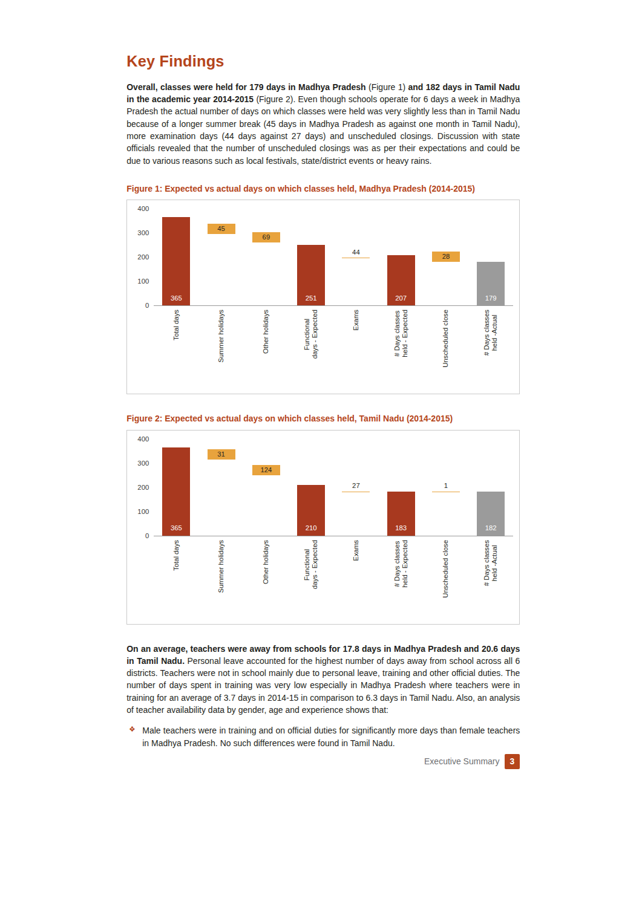Key Findings
Overall, classes were held for 179 days in Madhya Pradesh (Figure 1) and 182 days in Tamil Nadu in the academic year 2014-2015 (Figure 2). Even though schools operate for 6 days a week in Madhya Pradesh the actual number of days on which classes were held was very slightly less than in Tamil Nadu because of a longer summer break (45 days in Madhya Pradesh as against one month in Tamil Nadu), more examination days (44 days against 27 days) and unscheduled closings. Discussion with state officials revealed that the number of unscheduled closings was as per their expectations and could be due to various reasons such as local festivals, state/district events or heavy rains.
Figure 1: Expected vs actual days on which classes held, Madhya Pradesh (2014-2015)
400 300 200 100 0
365
45
69
251
44
207
28
179
Total days
Summer holidays
Other holidays
Functional days - Expected
Exams
# Days classes held - Expected
Unscheduled close
# Days classes held -Actual
Figure 2: Expected vs actual days on which classes held, Tamil Nadu (2014-2015)
400 300 200 100 0
365
31
124
210
27
183
1
182
Total days
Summer holidays
Other holidays
Functional days - Expected
Exams
# Days classes held - Expected
Unscheduled close
# Days classes held -Actual
On an average, teachers were away from schools for 17.8 days in Madhya Pradesh and 20.6 days in Tamil Nadu. Personal leave accounted for the highest number of days away from school across all 6 districts. Teachers were not in school mainly due to personal leave, training and other official duties. The number of days spent in training was very low especially in Madhya Pradesh where teachers were in training for an average of 3.7 days in 2014-15 in comparison to 6.3 days in Tamil Nadu. Also, an analysis of teacher availability data by gender, age and experience shows that:
Male teachers were in training and on official duties for significantly more days than female teachers in Madhya Pradesh. No such differences were found in Tamil Nadu.
Executive Summary 3